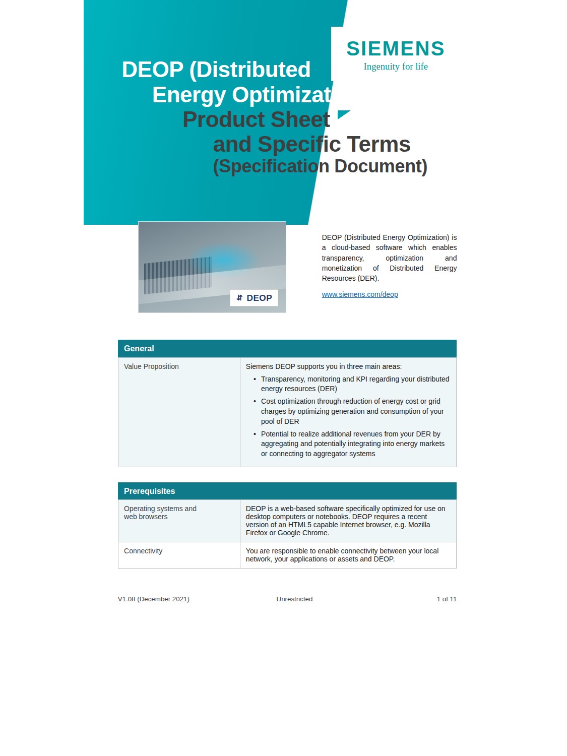SIEMENS
Ingenuity for life
DEOP (Distributed
Energy Optimization)
Product Sheet
and Specific Terms
(Specification Document)
⇵DEOP
DEOP (Distributed Energy Optimization) is a cloud-based software which enables transparency, optimization and monetization of Distributed Energy Resources (DER).
www.siemens.com/deop
General
| Value Proposition | Siemens DEOP supports you in three main areas: Transparency, monitoring and KPI regarding your distributed energy resources (DER) Cost optimization through reduction of energy cost or grid charges by optimizing generation and consumption of your pool of DER Potential to realize additional revenues from your DER by aggregating and potentially integrating into energy markets or connecting to aggregator systems |
Prerequisites
| Operating systems and web browsers | DEOP is a web-based software specifically optimized for use on desktop computers or notebooks. DEOP requires a recent version of an HTML5 capable Internet browser, e.g. Mozilla Firefox or Google Chrome. |
| Connectivity | You are responsible to enable connectivity between your local network, your applications or assets and DEOP. |
V1.08 (December 2021)
Unrestricted
1 of 11